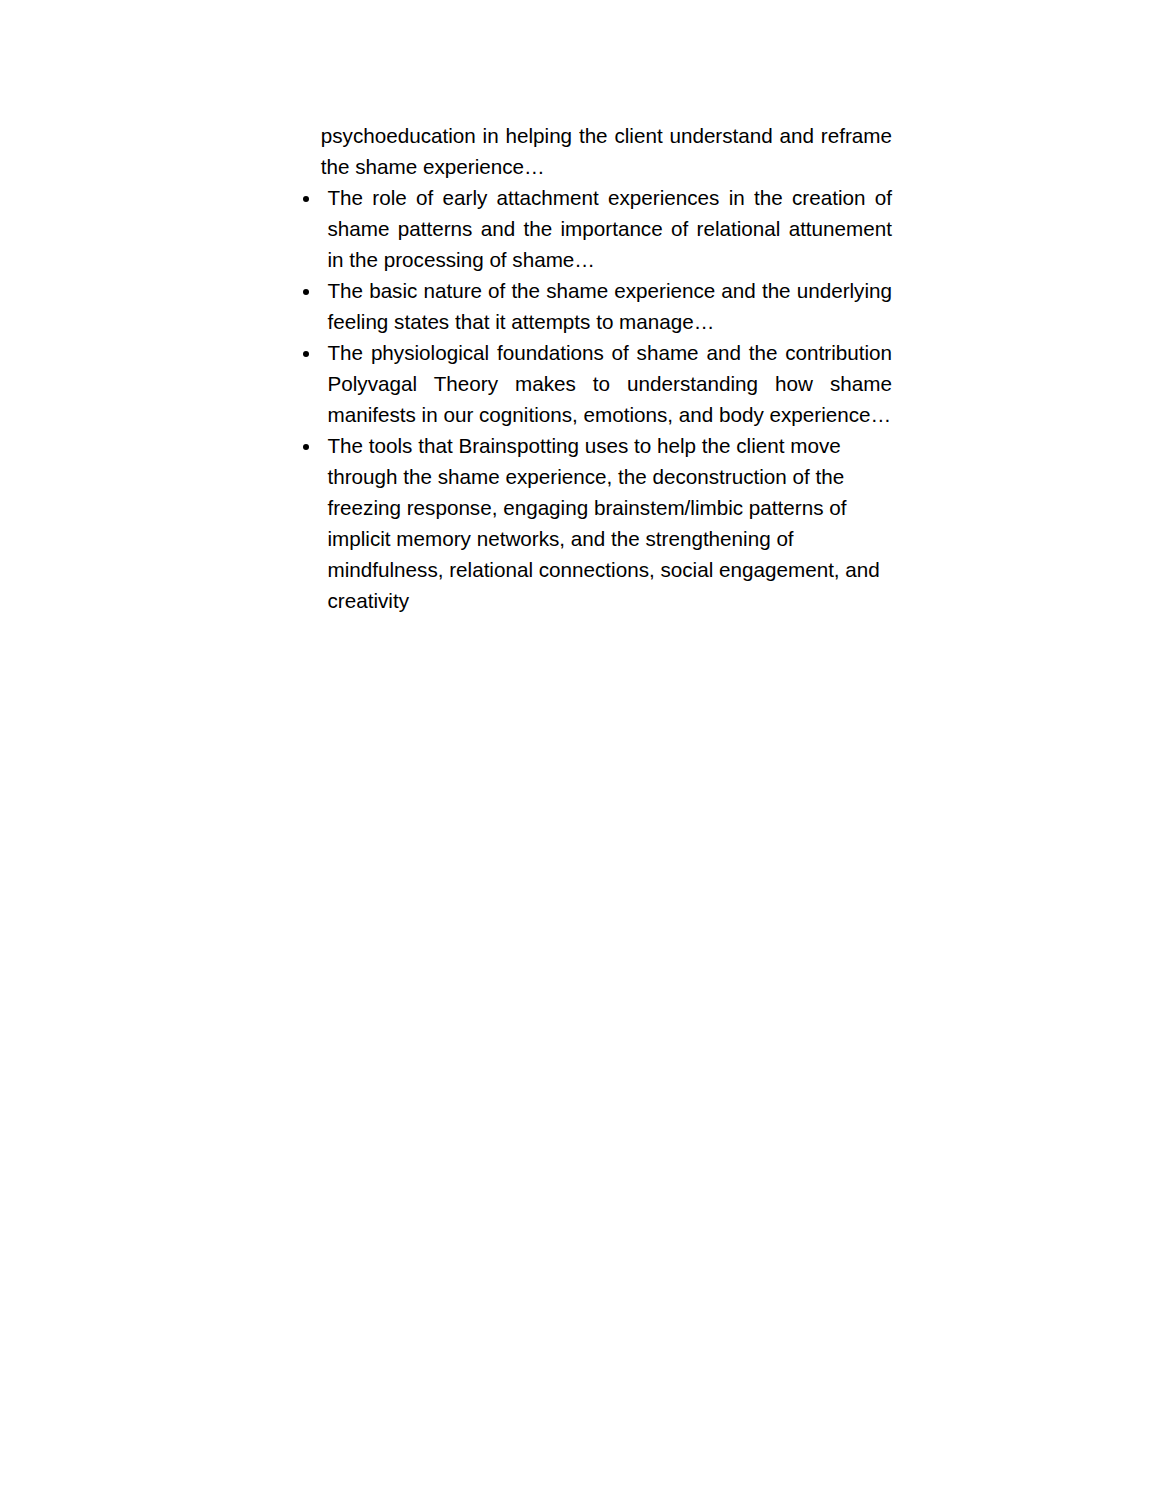psychoeducation in helping the client understand and reframe the shame experience…
The role of early attachment experiences in the creation of shame patterns and the importance of relational attunement in the processing of shame…
The basic nature of the shame experience and the underlying feeling states that it attempts to manage…
The physiological foundations of shame and the contribution Polyvagal Theory makes to understanding how shame manifests in our cognitions, emotions, and body experience…
The tools that Brainspotting uses to help the client move through the shame experience, the deconstruction of the freezing response, engaging brainstem/limbic patterns of implicit memory networks, and the strengthening of mindfulness, relational connections, social engagement, and creativity